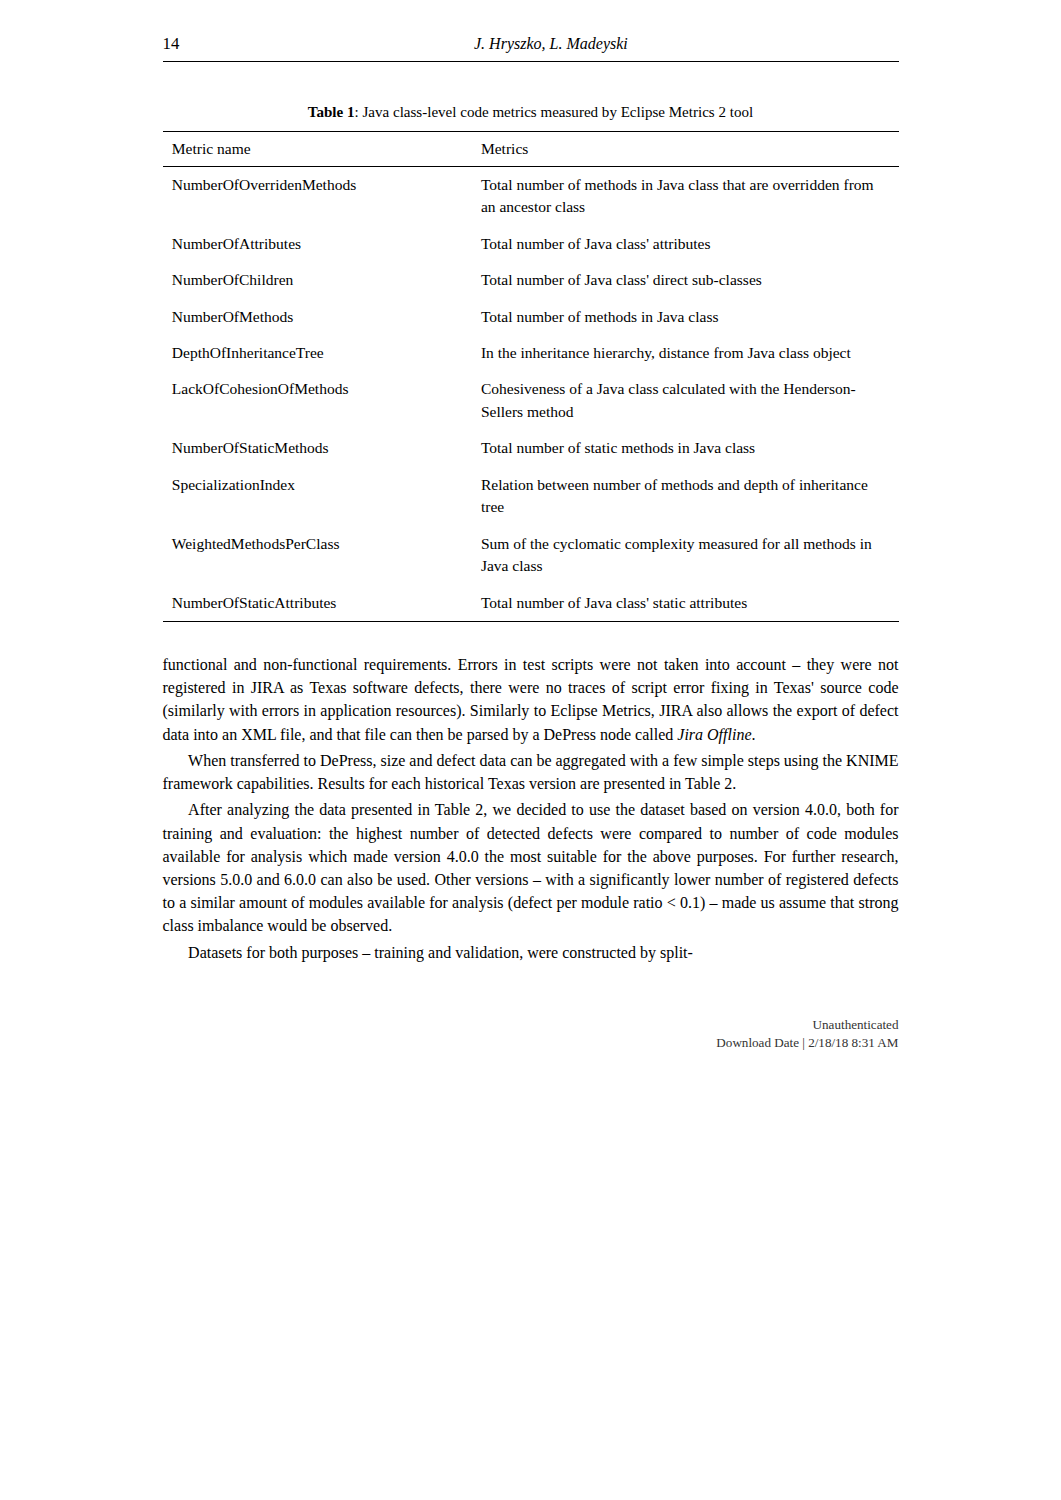14 J. Hryszko, L. Madeyski
Table 1 : Java class-level code metrics measured by Eclipse Metrics 2 tool
| Metric name | Metrics |
| --- | --- |
| NumberOfOverridenMethods | Total number of methods in Java class that are overridden from an ancestor class |
| NumberOfAttributes | Total number of Java class' attributes |
| NumberOfChildren | Total number of Java class' direct sub-classes |
| NumberOfMethods | Total number of methods in Java class |
| DepthOfInheritanceTree | In the inheritance hierarchy, distance from Java class object |
| LackOfCohesionOfMethods | Cohesiveness of a Java class calculated with the Henderson-Sellers method |
| NumberOfStaticMethods | Total number of static methods in Java class |
| SpecializationIndex | Relation between number of methods and depth of inheritance tree |
| WeightedMethodsPerClass | Sum of the cyclomatic complexity measured for all methods in Java class |
| NumberOfStaticAttributes | Total number of Java class' static attributes |
functional and non-functional requirements. Errors in test scripts were not taken into account – they were not registered in JIRA as Texas software defects, there were no traces of script error fixing in Texas' source code (similarly with errors in application resources). Similarly to Eclipse Metrics, JIRA also allows the export of defect data into an XML file, and that file can then be parsed by a DePress node called Jira Offline.
When transferred to DePress, size and defect data can be aggregated with a few simple steps using the KNIME framework capabilities. Results for each historical Texas version are presented in Table 2.
After analyzing the data presented in Table 2, we decided to use the dataset based on version 4.0.0, both for training and evaluation: the highest number of detected defects were compared to number of code modules available for analysis which made version 4.0.0 the most suitable for the above purposes. For further research, versions 5.0.0 and 6.0.0 can also be used. Other versions – with a significantly lower number of registered defects to a similar amount of modules available for analysis (defect per module ratio < 0.1) – made us assume that strong class imbalance would be observed.
Datasets for both purposes – training and validation, were constructed by split-
Unauthenticated
Download Date | 2/18/18 8:31 AM